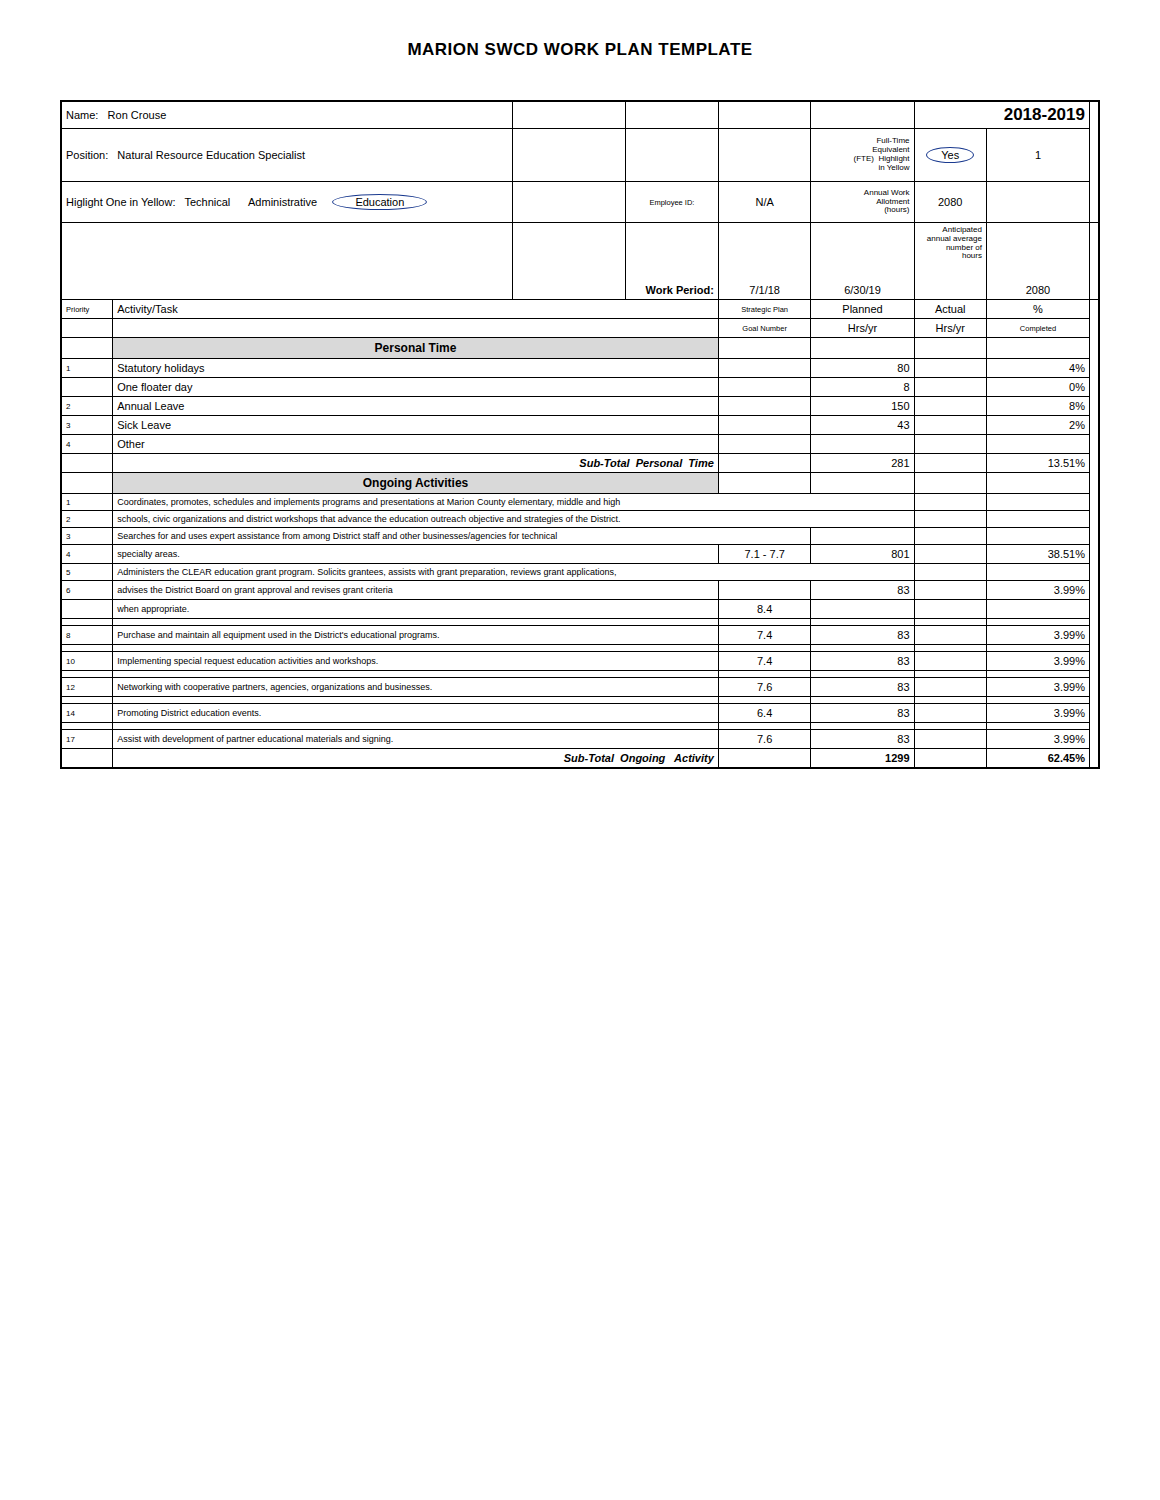MARION SWCD WORK PLAN TEMPLATE
| Name: Ron Crouse | | | | | 2018-2019 |
| Position: Natural Resource Education Specialist | | | | Full-Time Equivalent (FTE) Highlight in Yellow | Yes | 1 |
| Higlight One in Yellow: Technical Administrative Education | | Employee ID: | N/A | Annual Work Allotment (hours) | 2080 | |
| | | Work Period: | 7/1/18 | 6/30/19 | Anticipated annual average number of hours | 2080 | |
| Priority | Activity/Task | Strategic Plan | Planned | Actual | % |
| | | Goal Number | Hrs/yr | Hrs/yr | Completed |
| | Personal Time | | | | |
| 1 | Statutory holidays | | 80 | | 4% |
| | One floater day | | 8 | | 0% |
| 2 | Annual Leave | | 150 | | 8% |
| 3 | Sick Leave | | 43 | | 2% |
| 4 | Other | | | | |
| | Sub-Total Personal Time | | 281 | | 13.51% |
| | Ongoing Activities | | | | |
| 1 | Coordinates, promotes, schedules and implements programs and presentations at Marion County elementary, middle and high | | |
| 2 | schools, civic organizations and district workshops that advance the education outreach objective and strategies of the District. | | |
| 3 | Searches for and uses expert assistance from among District staff and other businesses/agencies for technical | | | |
| 4 | specialty areas. | 7.1 - 7.7 | 801 | | 38.51% |
| 5 | Administers the CLEAR education grant program. Solicits grantees, assists with grant preparation, reviews grant applications, | | |
| 6 | advises the District Board on grant approval and revises grant criteria | | 83 | | 3.99% |
| | when appropriate. | 8.4 | | | |
| 8 | Purchase and maintain all equipment used in the District's educational programs. | 7.4 | 83 | | 3.99% |
| 10 | Implementing special request education activities and workshops. | 7.4 | 83 | | 3.99% |
| 12 | Networking with cooperative partners, agencies, organizations and businesses. | 7.6 | 83 | | 3.99% |
| 14 | Promoting District education events. | 6.4 | 83 | | 3.99% |
| 17 | Assist with development of partner educational materials and signing. | 7.6 | 83 | | 3.99% |
| | Sub-Total Ongoing Activity | | 1299 | | 62.45% |